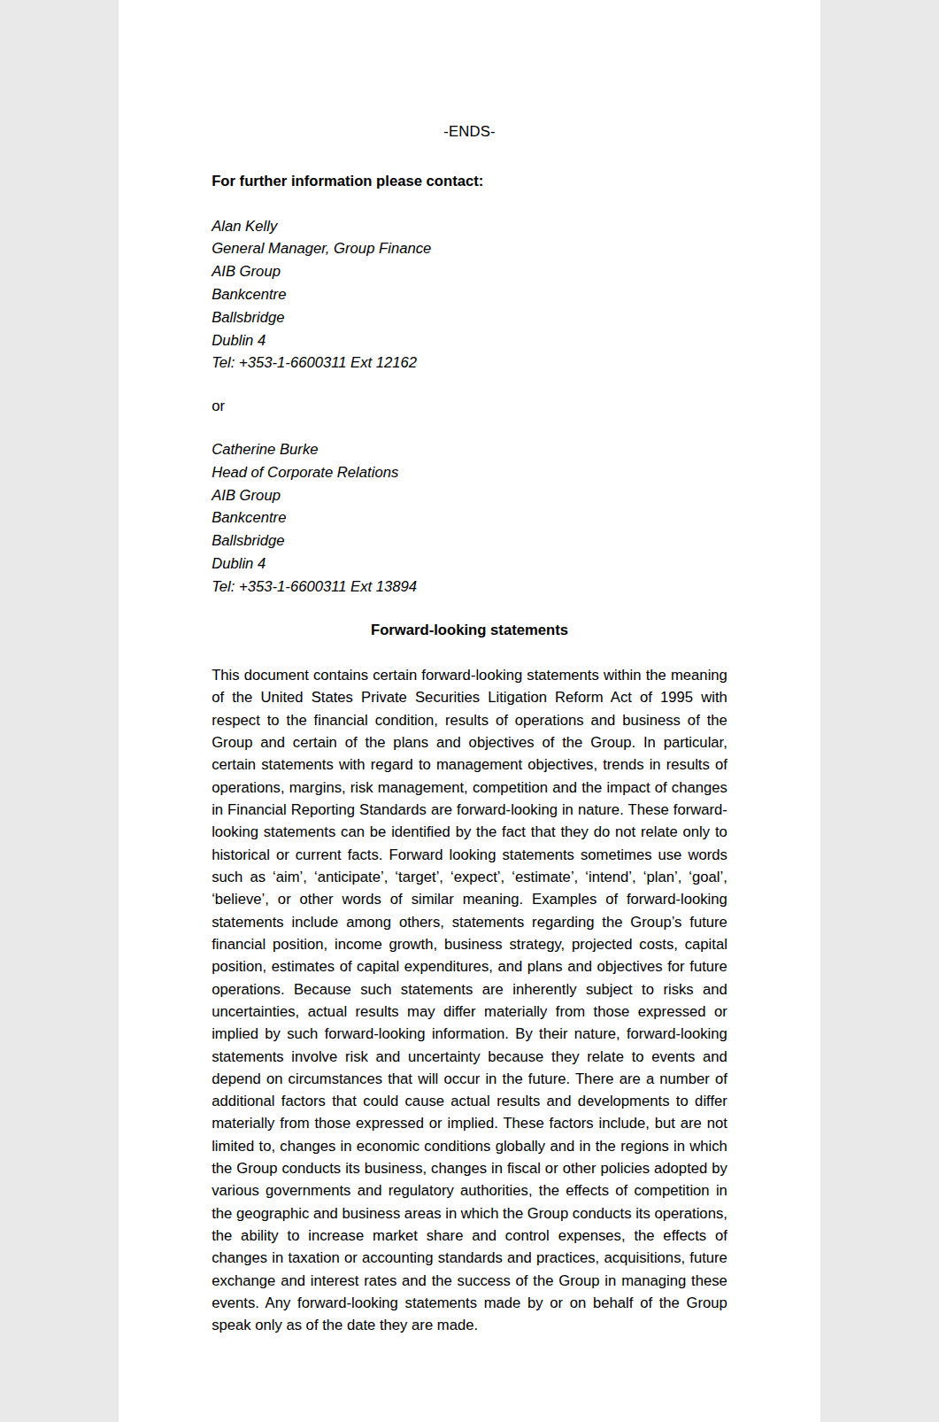-ENDS-
For further information please contact:
Alan Kelly
General Manager, Group Finance
AIB Group
Bankcentre
Ballsbridge
Dublin 4
Tel: +353-1-6600311 Ext 12162
or
Catherine Burke
Head of Corporate Relations
AIB Group
Bankcentre
Ballsbridge
Dublin 4
Tel: +353-1-6600311 Ext 13894
Forward-looking statements
This document contains certain forward-looking statements within the meaning of the United States Private Securities Litigation Reform Act of 1995 with respect to the financial condition, results of operations and business of the Group and certain of the plans and objectives of the Group. In particular, certain statements with regard to management objectives, trends in results of operations, margins, risk management, competition and the impact of changes in Financial Reporting Standards are forward-looking in nature. These forward-looking statements can be identified by the fact that they do not relate only to historical or current facts. Forward looking statements sometimes use words such as ‘aim’, ‘anticipate’, ‘target’, ‘expect’, ‘estimate’, ‘intend’, ‘plan’, ‘goal’, ‘believe’, or other words of similar meaning. Examples of forward-looking statements include among others, statements regarding the Group’s future financial position, income growth, business strategy, projected costs, capital position, estimates of capital expenditures, and plans and objectives for future operations. Because such statements are inherently subject to risks and uncertainties, actual results may differ materially from those expressed or implied by such forward-looking information. By their nature, forward-looking statements involve risk and uncertainty because they relate to events and depend on circumstances that will occur in the future. There are a number of additional factors that could cause actual results and developments to differ materially from those expressed or implied. These factors include, but are not limited to, changes in economic conditions globally and in the regions in which the Group conducts its business, changes in fiscal or other policies adopted by various governments and regulatory authorities, the effects of competition in the geographic and business areas in which the Group conducts its operations, the ability to increase market share and control expenses, the effects of changes in taxation or accounting standards and practices, acquisitions, future exchange and interest rates and the success of the Group in managing these events. Any forward-looking statements made by or on behalf of the Group speak only as of the date they are made.